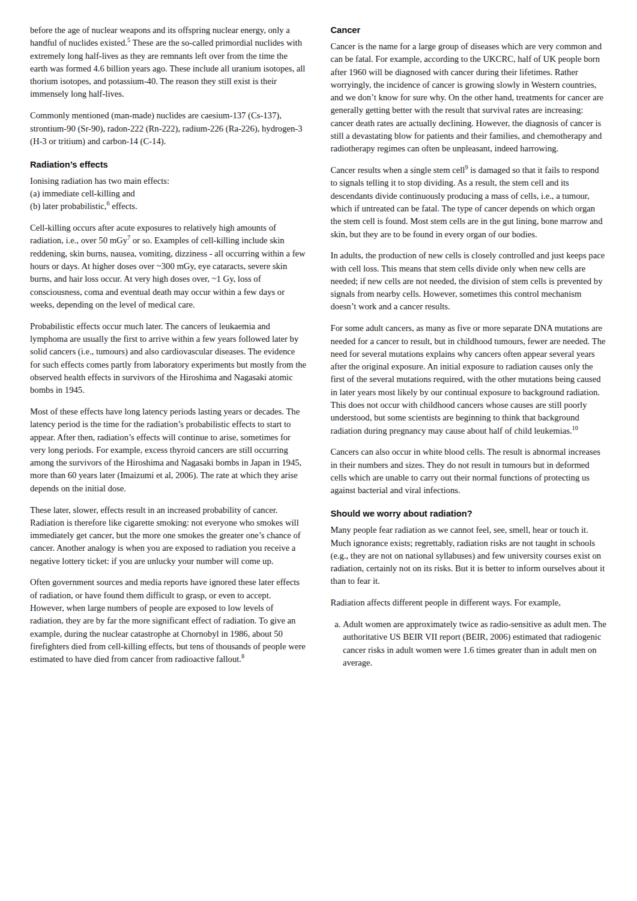before the age of nuclear weapons and its offspring nuclear energy, only a handful of nuclides existed.5 These are the so-called primordial nuclides with extremely long half-lives as they are remnants left over from the time the earth was formed 4.6 billion years ago. These include all uranium isotopes, all thorium isotopes, and potassium-40. The reason they still exist is their immensely long half-lives.
Commonly mentioned (man-made) nuclides are caesium-137 (Cs-137), strontium-90 (Sr-90), radon-222 (Rn-222), radium-226 (Ra-226), hydrogen-3 (H-3 or tritium) and carbon-14 (C-14).
Radiation’s effects
Ionising radiation has two main effects:
(a) immediate cell-killing and
(b) later probabilistic,6 effects.
Cell-killing occurs after acute exposures to relatively high amounts of radiation, i.e., over 50 mGy7 or so. Examples of cell-killing include skin reddening, skin burns, nausea, vomiting, dizziness - all occurring within a few hours or days. At higher doses over ~300 mGy, eye cataracts, severe skin burns, and hair loss occur. At very high doses over, ~1 Gy, loss of consciousness, coma and eventual death may occur within a few days or weeks, depending on the level of medical care.
Probabilistic effects occur much later. The cancers of leukaemia and lymphoma are usually the first to arrive within a few years followed later by solid cancers (i.e., tumours) and also cardiovascular diseases. The evidence for such effects comes partly from laboratory experiments but mostly from the observed health effects in survivors of the Hiroshima and Nagasaki atomic bombs in 1945.
Most of these effects have long latency periods lasting years or decades. The latency period is the time for the radiation’s probabilistic effects to start to appear. After then, radiation’s effects will continue to arise, sometimes for very long periods. For example, excess thyroid cancers are still occurring among the survivors of the Hiroshima and Nagasaki bombs in Japan in 1945, more than 60 years later (Imaizumi et al, 2006). The rate at which they arise depends on the initial dose.
These later, slower, effects result in an increased probability of cancer. Radiation is therefore like cigarette smoking: not everyone who smokes will immediately get cancer, but the more one smokes the greater one’s chance of cancer. Another analogy is when you are exposed to radiation you receive a negative lottery ticket: if you are unlucky your number will come up.
Often government sources and media reports have ignored these later effects of radiation, or have found them difficult to grasp, or even to accept. However, when large numbers of people are exposed to low levels of radiation, they are by far the more significant effect of radiation. To give an example, during the nuclear catastrophe at Chornobyl in 1986, about 50 firefighters died from cell-killing effects, but tens of thousands of people were estimated to have died from cancer from radioactive fallout.8
Cancer
Cancer is the name for a large group of diseases which are very common and can be fatal. For example, according to the UKCRC, half of UK people born after 1960 will be diagnosed with cancer during their lifetimes. Rather worryingly, the incidence of cancer is growing slowly in Western countries, and we don’t know for sure why. On the other hand, treatments for cancer are generally getting better with the result that survival rates are increasing: cancer death rates are actually declining. However, the diagnosis of cancer is still a devastating blow for patients and their families, and chemotherapy and radiotherapy regimes can often be unpleasant, indeed harrowing.
Cancer results when a single stem cell9 is damaged so that it fails to respond to signals telling it to stop dividing. As a result, the stem cell and its descendants divide continuously producing a mass of cells, i.e., a tumour, which if untreated can be fatal. The type of cancer depends on which organ the stem cell is found. Most stem cells are in the gut lining, bone marrow and skin, but they are to be found in every organ of our bodies.
In adults, the production of new cells is closely controlled and just keeps pace with cell loss. This means that stem cells divide only when new cells are needed; if new cells are not needed, the division of stem cells is prevented by signals from nearby cells. However, sometimes this control mechanism doesn’t work and a cancer results.
For some adult cancers, as many as five or more separate DNA mutations are needed for a cancer to result, but in childhood tumours, fewer are needed. The need for several mutations explains why cancers often appear several years after the original exposure. An initial exposure to radiation causes only the first of the several mutations required, with the other mutations being caused in later years most likely by our continual exposure to background radiation. This does not occur with childhood cancers whose causes are still poorly understood, but some scientists are beginning to think that background radiation during pregnancy may cause about half of child leukemias.10
Cancers can also occur in white blood cells. The result is abnormal increases in their numbers and sizes. They do not result in tumours but in deformed cells which are unable to carry out their normal functions of protecting us against bacterial and viral infections.
Should we worry about radiation?
Many people fear radiation as we cannot feel, see, smell, hear or touch it. Much ignorance exists; regrettably, radiation risks are not taught in schools (e.g., they are not on national syllabuses) and few university courses exist on radiation, certainly not on its risks. But it is better to inform ourselves about it than to fear it.
Radiation affects different people in different ways. For example,
Adult women are approximately twice as radio-sensitive as adult men. The authoritative US BEIR VII report (BEIR, 2006) estimated that radiogenic cancer risks in adult women were 1.6 times greater than in adult men on average.